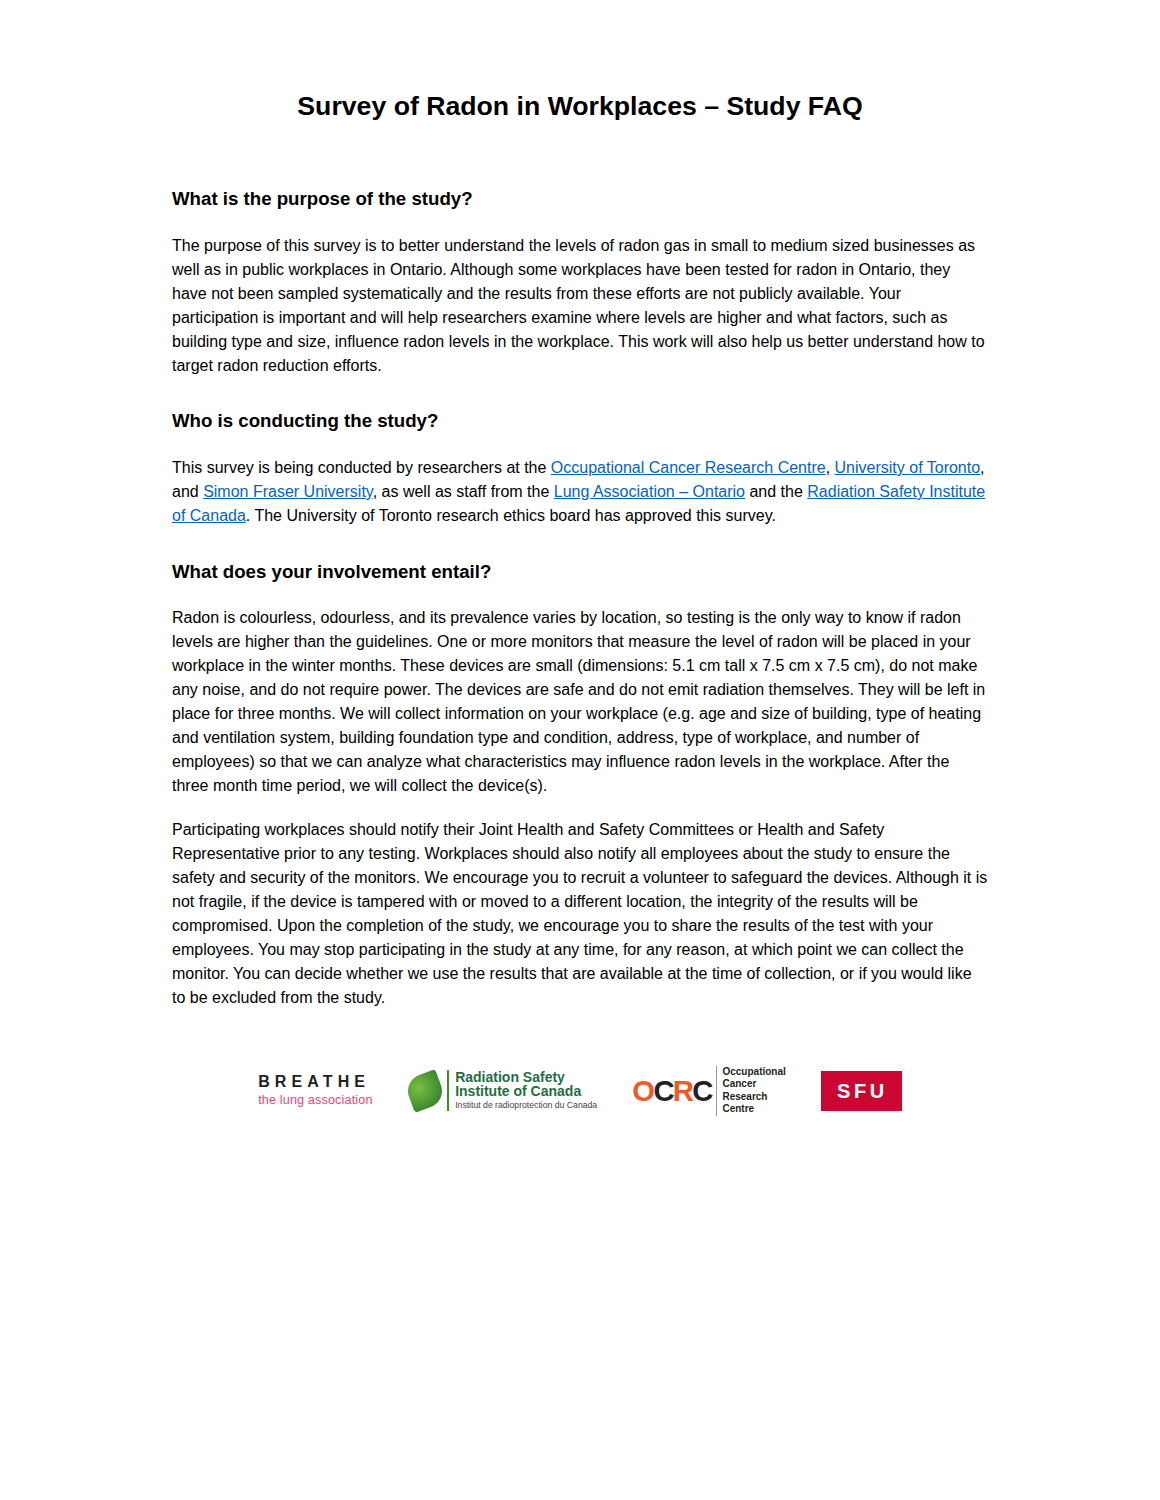Survey of Radon in Workplaces – Study FAQ
What is the purpose of the study?
The purpose of this survey is to better understand the levels of radon gas in small to medium sized businesses as well as in public workplaces in Ontario. Although some workplaces have been tested for radon in Ontario, they have not been sampled systematically and the results from these efforts are not publicly available. Your participation is important and will help researchers examine where levels are higher and what factors, such as building type and size, influence radon levels in the workplace. This work will also help us better understand how to target radon reduction efforts.
Who is conducting the study?
This survey is being conducted by researchers at the Occupational Cancer Research Centre, University of Toronto, and Simon Fraser University, as well as staff from the Lung Association – Ontario and the Radiation Safety Institute of Canada. The University of Toronto research ethics board has approved this survey.
What does your involvement entail?
Radon is colourless, odourless, and its prevalence varies by location, so testing is the only way to know if radon levels are higher than the guidelines. One or more monitors that measure the level of radon will be placed in your workplace in the winter months. These devices are small (dimensions: 5.1 cm tall x 7.5 cm x 7.5 cm), do not make any noise, and do not require power. The devices are safe and do not emit radiation themselves. They will be left in place for three months. We will collect information on your workplace (e.g. age and size of building, type of heating and ventilation system, building foundation type and condition, address, type of workplace, and number of employees) so that we can analyze what characteristics may influence radon levels in the workplace. After the three month time period, we will collect the device(s).
Participating workplaces should notify their Joint Health and Safety Committees or Health and Safety Representative prior to any testing. Workplaces should also notify all employees about the study to ensure the safety and security of the monitors. We encourage you to recruit a volunteer to safeguard the devices. Although it is not fragile, if the device is tampered with or moved to a different location, the integrity of the results will be compromised. Upon the completion of the study, we encourage you to share the results of the test with your employees. You may stop participating in the study at any time, for any reason, at which point we can collect the monitor. You can decide whether we use the results that are available at the time of collection, or if you would like to be excluded from the study.
BREATHE the lung association
Radiation Safety
Institute of Canada
Institut de radioprotection du Canada
OCRC
Occupational
Cancer
Research
Centre
SFU